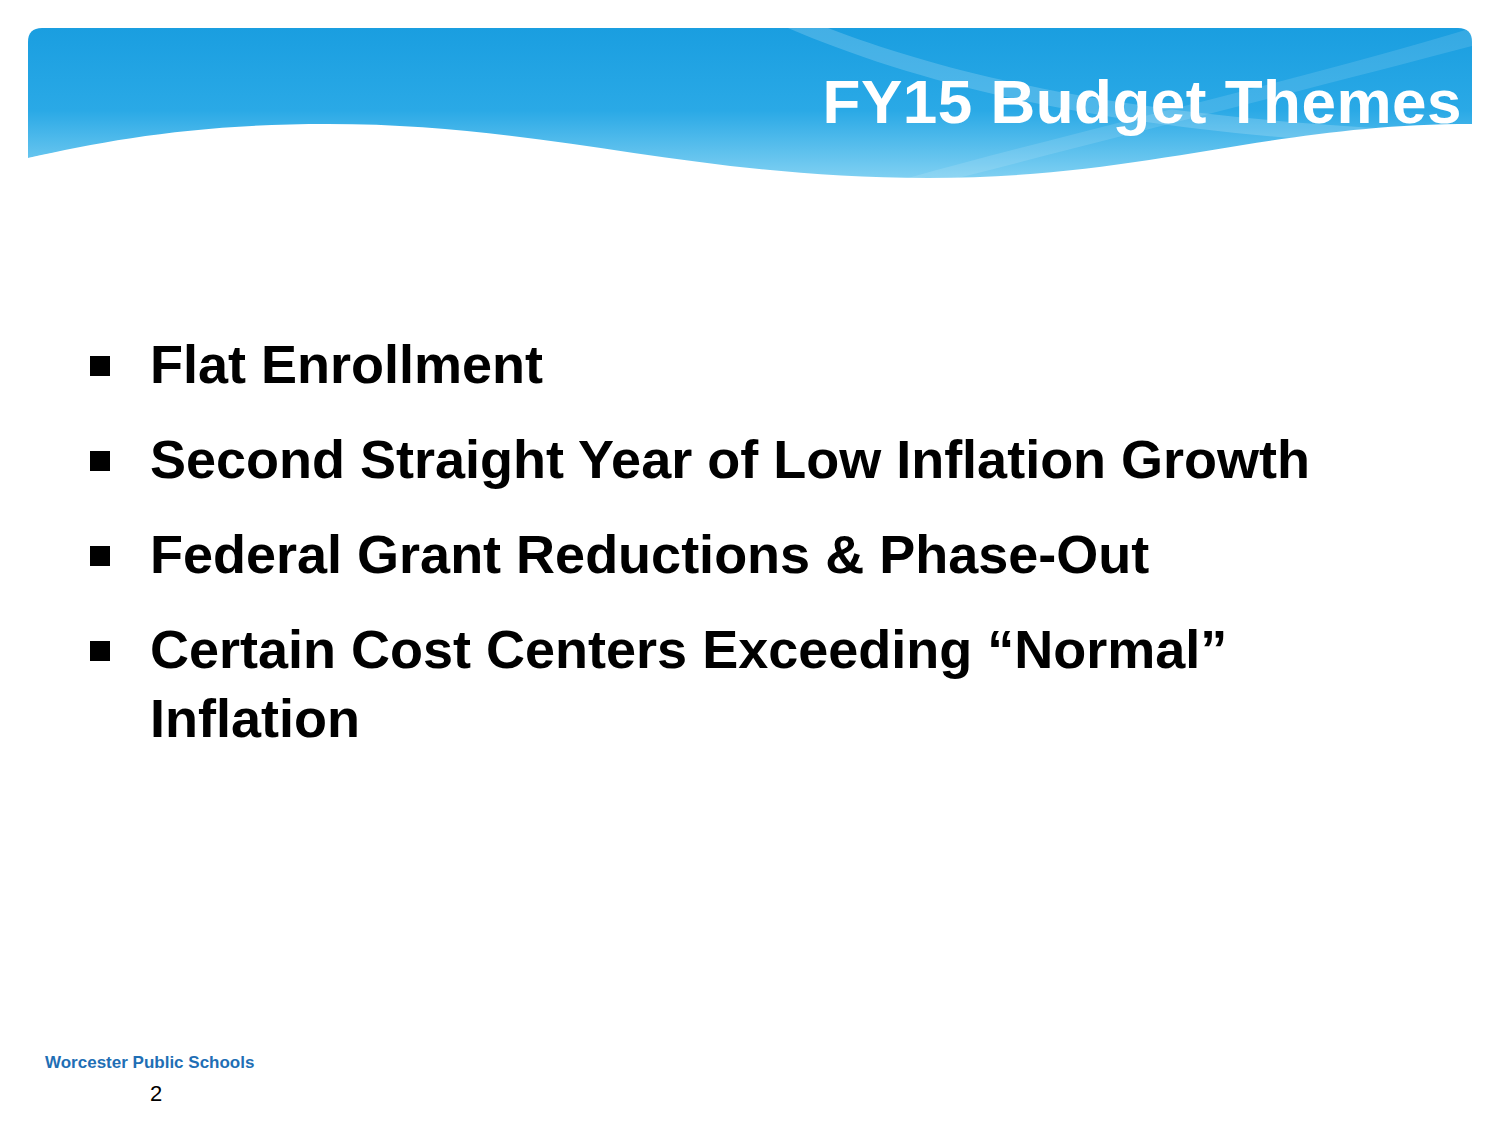FY15 Budget Themes
Flat Enrollment
Second Straight Year of Low Inflation Growth
Federal Grant Reductions & Phase-Out
Certain Cost Centers Exceeding “Normal” Inflation
Worcester Public Schools
2